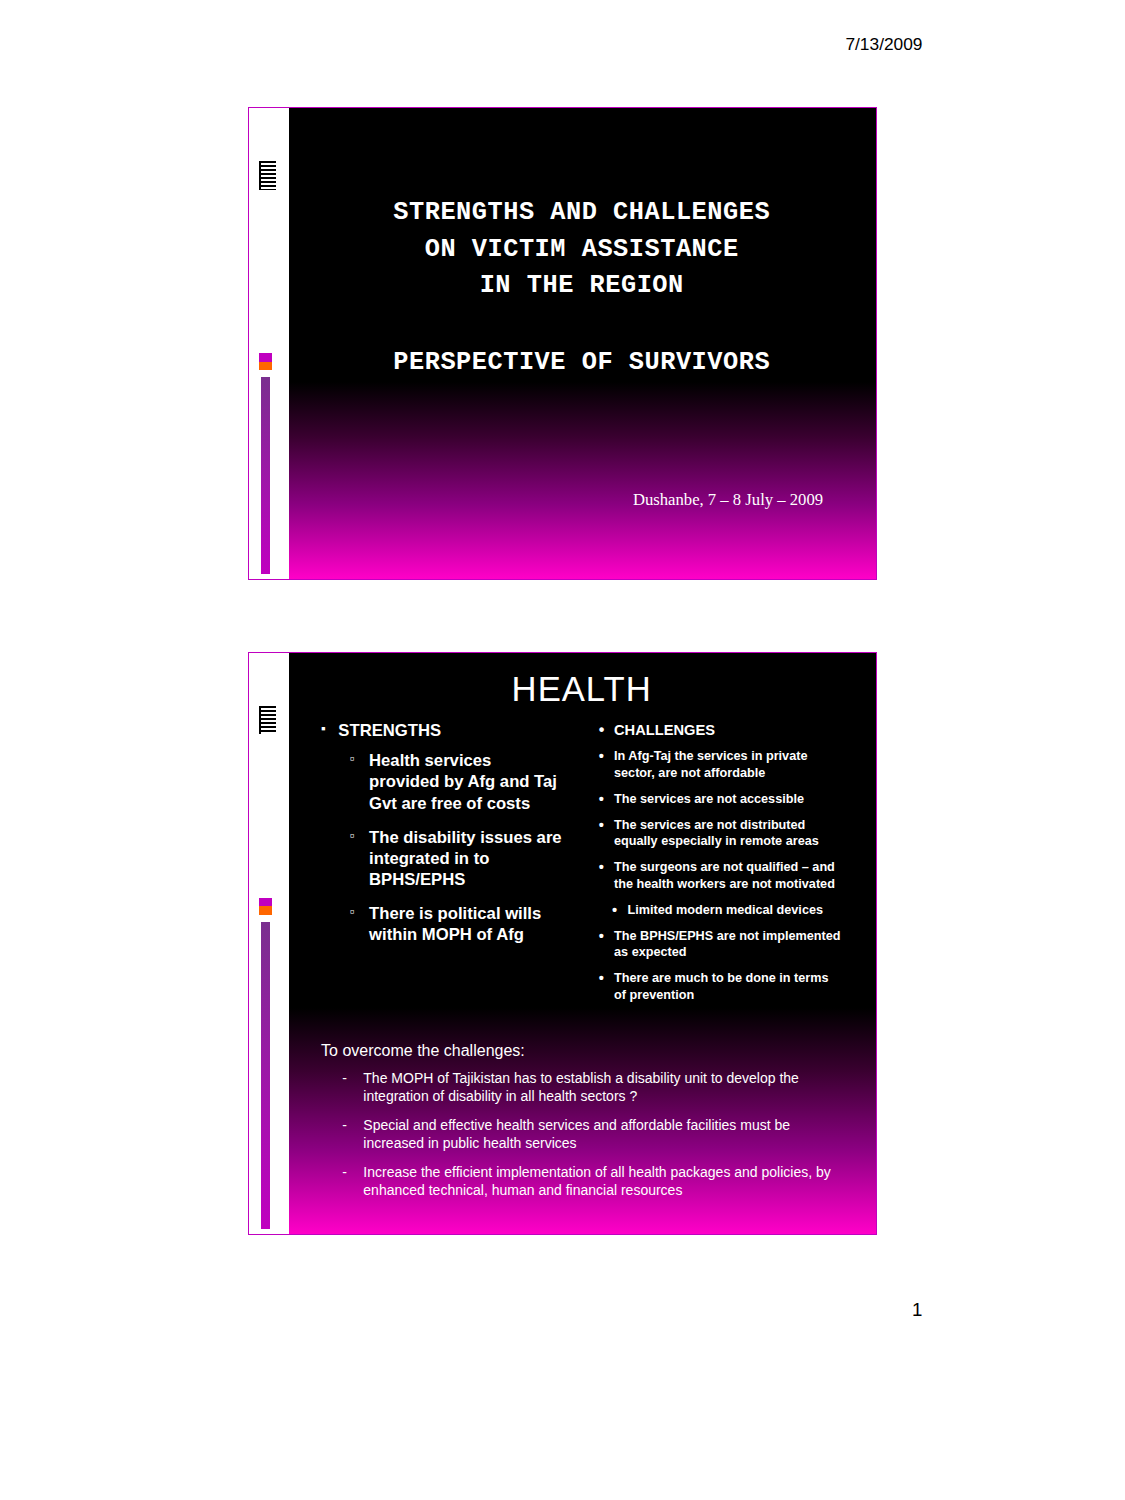7/13/2009
STRENGTHS AND CHALLENGES
ON VICTIM ASSISTANCE
IN THE REGION PERSPECTIVE OF SURVIVORS
Dushanbe, 7 – 8 July – 2009
HEALTH
STRENGTHS
Health services provided by Afg and Taj Gvt are free of costs
The disability issues are integrated in to BPHS/EPHS
There is political wills within MOPH of Afg
CHALLENGES
In Afg-Taj the services in private sector, are not affordable
The services are not accessible
The services are not distributed equally especially in remote areas
The surgeons are not qualified – and the health workers are not motivated
Limited modern medical devices
The BPHS/EPHS are not implemented as expected
There are much to be done in terms of prevention
To overcome the challenges:
The MOPH of Tajikistan has to establish a disability unit to develop the integration of disability in all health sectors ?
Special and effective health services and affordable facilities must be increased in public health services
Increase the efficient implementation of all health packages and policies, by enhanced technical, human and financial resources
1